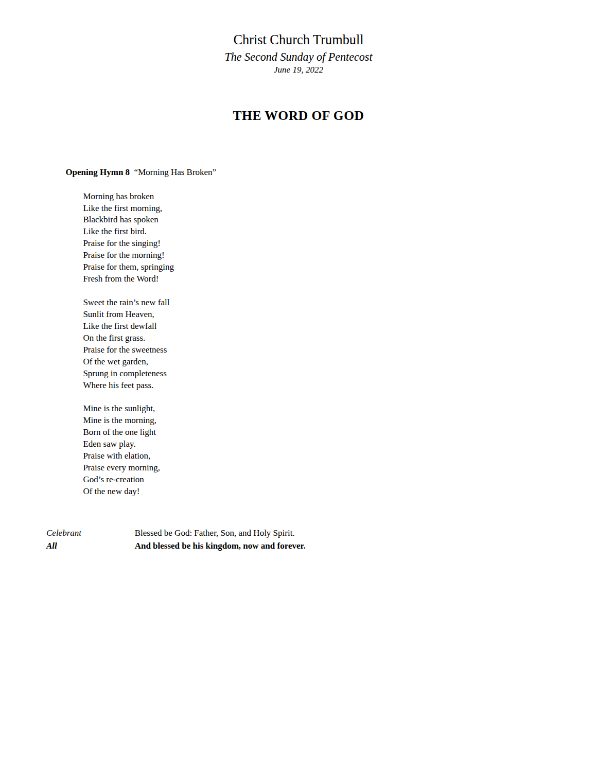Christ Church Trumbull The Second Sunday of Pentecost June 19, 2022
THE WORD OF GOD
Opening Hymn 8 “Morning Has Broken”
Morning has broken
Like the first morning,
Blackbird has spoken
Like the first bird.
Praise for the singing!
Praise for the morning!
Praise for them, springing
Fresh from the Word!
Sweet the rain’s new fall
Sunlit from Heaven,
Like the first dewfall
On the first grass.
Praise for the sweetness
Of the wet garden,
Sprung in completeness
Where his feet pass.
Mine is the sunlight,
Mine is the morning,
Born of the one light
Eden saw play.
Praise with elation,
Praise every morning,
God’s re-creation
Of the new day!
| Celebrant | Blessed be God: Father, Son, and Holy Spirit. |
| All | And blessed be his kingdom, now and forever. |